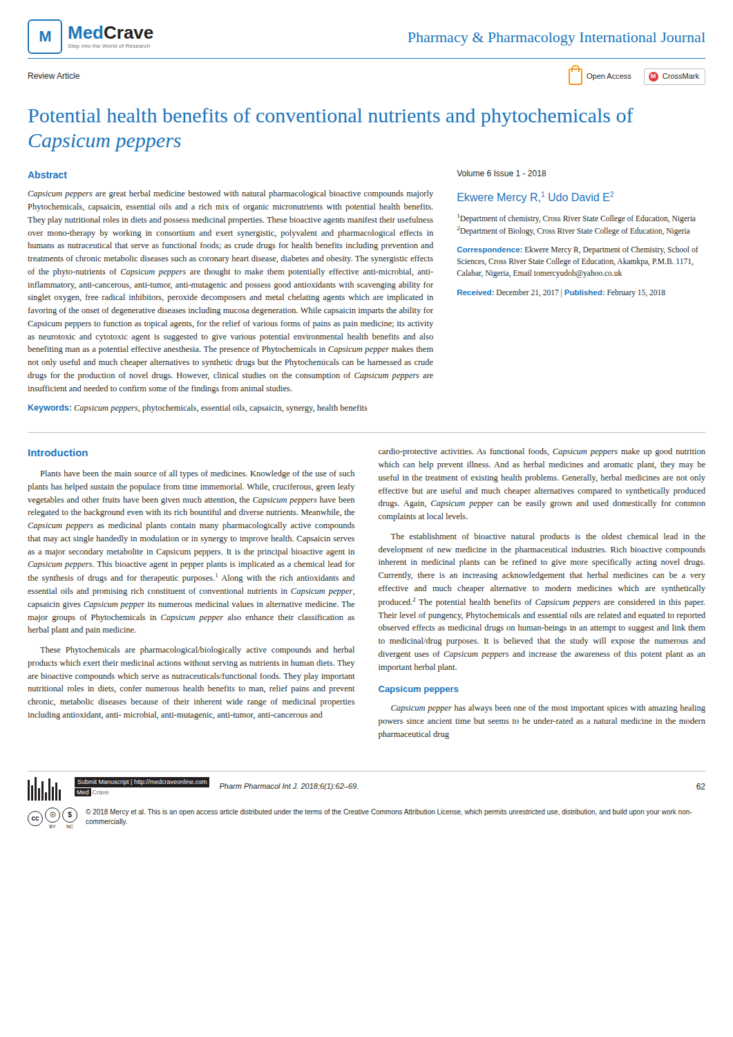M
MedCrave
Step into the World of Research
Pharmacy & Pharmacology International Journal
Review Article
Open Access
CrossMark
Potential health benefits of conventional nutrients and phytochemicals of Capsicum peppers
Abstract
Capsicum peppers are great herbal medicine bestowed with natural pharmacological bioactive compounds majorly Phytochemicals, capsaicin, essential oils and a rich mix of organic micronutrients with potential health benefits. They play nutritional roles in diets and possess medicinal properties. These bioactive agents manifest their usefulness over mono-therapy by working in consortium and exert synergistic, polyvalent and pharmacological effects in humans as nutraceutical that serve as functional foods; as crude drugs for health benefits including prevention and treatments of chronic metabolic diseases such as coronary heart disease, diabetes and obesity. The synergistic effects of the phyto-nutrients of Capsicum peppers are thought to make them potentially effective anti-microbial, anti-inflammatory, anti-cancerous, anti-tumor, anti-mutagenic and possess good antioxidants with scavenging ability for singlet oxygen, free radical inhibitors, peroxide decomposers and metal chelating agents which are implicated in favoring of the onset of degenerative diseases including mucosa degeneration. While capsaicin imparts the ability for Capsicum peppers to function as topical agents, for the relief of various forms of pains as pain medicine; its activity as neurotoxic and cytotoxic agent is suggested to give various potential environmental health benefits and also benefiting man as a potential effective anesthesia. The presence of Phytochemicals in Capsicum pepper makes them not only useful and much cheaper alternatives to synthetic drugs but the Phytochemicals can be harnessed as crude drugs for the production of novel drugs. However, clinical studies on the consumption of Capsicum peppers are insufficient and needed to confirm some of the findings from animal studies.
Keywords: Capsicum peppers, phytochemicals, essential oils, capsaicin, synergy, health benefits
Volume 6 Issue 1 - 2018
Ekwere Mercy R,1 Udo David E2
1Department of chemistry, Cross River State College of Education, Nigeria
2Department of Biology, Cross River State College of Education, Nigeria
Correspondence: Ekwere Mercy R, Department of Chemistry, School of Sciences, Cross River State College of Education, Akamkpa, P.M.B. 1171, Calabar, Nigeria, Email tomercyudoh@yahoo.co.uk
Received: December 21, 2017 | Published: February 15, 2018
Introduction
Plants have been the main source of all types of medicines. Knowledge of the use of such plants has helped sustain the populace from time immemorial. While, cruciferous, green leafy vegetables and other fruits have been given much attention, the Capsicum peppers have been relegated to the background even with its rich bountiful and diverse nutrients. Meanwhile, the Capsicum peppers as medicinal plants contain many pharmacologically active compounds that may act single handedly in modulation or in synergy to improve health. Capsaicin serves as a major secondary metabolite in Capsicum peppers. It is the principal bioactive agent in Capsicum peppers. This bioactive agent in pepper plants is implicated as a chemical lead for the synthesis of drugs and for therapeutic purposes.1 Along with the rich antioxidants and essential oils and promising rich constituent of conventional nutrients in Capsicum pepper, capsaicin gives Capsicum pepper its numerous medicinal values in alternative medicine. The major groups of Phytochemicals in Capsicum pepper also enhance their classification as herbal plant and pain medicine.
These Phytochemicals are pharmacological/biologically active compounds and herbal products which exert their medicinal actions without serving as nutrients in human diets. They are bioactive compounds which serve as nutraceuticals/functional foods. They play important nutritional roles in diets, confer numerous health benefits to man, relief pains and prevent chronic, metabolic diseases because of their inherent wide range of medicinal properties including antioxidant, anti- microbial, anti-mutagenic, anti-tumor, anti-cancerous and
cardio-protective activities. As functional foods, Capsicum peppers make up good nutrition which can help prevent illness. And as herbal medicines and aromatic plant, they may be useful in the treatment of existing health problems. Generally, herbal medicines are not only effective but are useful and much cheaper alternatives compared to synthetically produced drugs. Again, Capsicum pepper can be easily grown and used domestically for common complaints at local levels.
The establishment of bioactive natural products is the oldest chemical lead in the development of new medicine in the pharmaceutical industries. Rich bioactive compounds inherent in medicinal plants can be refined to give more specifically acting novel drugs. Currently, there is an increasing acknowledgement that herbal medicines can be a very effective and much cheaper alternative to modern medicines which are synthetically produced.2 The potential health benefits of Capsicum peppers are considered in this paper. Their level of pungency, Phytochemicals and essential oils are related and equated to reported observed effects as medicinal drugs on human-beings in an attempt to suggest and link them to medicinal/drug purposes. It is believed that the study will expose the numerous and divergent uses of Capsicum peppers and increase the awareness of this potent plant as an important herbal plant.
Capsicum peppers
Capsicum pepper has always been one of the most important spices with amazing healing powers since ancient time but seems to be under-rated as a natural medicine in the modern pharmaceutical drug
Submit Manuscript | http://medcraveonline.com
Med Crave
Pharm Pharmacol Int J. 2018;6(1):62–69.
62
cc
☉
BY
$
NC
© 2018 Mercy et al. This is an open access article distributed under the terms of the Creative Commons Attribution License, which permits unrestricted use, distribution, and build upon your work non-commercially.